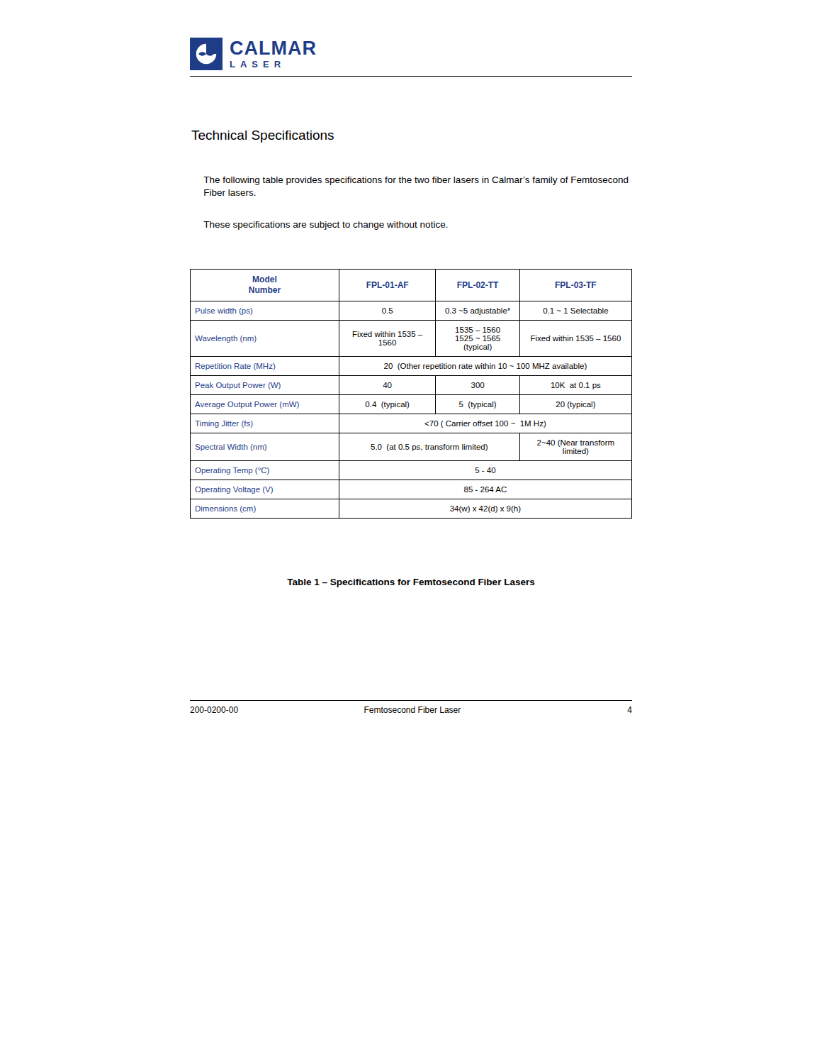CALMAR
LASER
Technical Specifications
The following table provides specifications for the two fiber lasers in Calmar’s family of Femtosecond Fiber lasers.
These specifications are subject to change without notice.
| Model Number | FPL-01-AF | FPL-02-TT | FPL-03-TF |
| --- | --- | --- | --- |
| Pulse width (ps) | 0.5 | 0.3 ~5 adjustable* | 0.1 ~ 1 Selectable |
| Wavelength (nm) | Fixed within 1535 – 1560 | 1535 – 1560 1525 ~ 1565 (typical) | Fixed within 1535 – 1560 |
| Repetition Rate (MHz) | 20 (Other repetition rate within 10 ~ 100 MHZ available) |
| Peak Output Power (W) | 40 | 300 | 10K at 0.1 ps |
| Average Output Power (mW) | 0.4 (typical) | 5 (typical) | 20 (typical) |
| Timing Jitter (fs) | <70 ( Carrier offset 100 ~ 1M Hz) |
| Spectral Width (nm) | 5.0 (at 0.5 ps, transform limited) | 2~40 (Near transform limited) |
| Operating Temp (°C) | 5 - 40 |
| Operating Voltage (V) | 85 - 264 AC |
| Dimensions (cm) | 34(w) x 42(d) x 9(h) |
Table 1 – Specifications for Femtosecond Fiber Lasers
200-0200-00
Femtosecond Fiber Laser
4